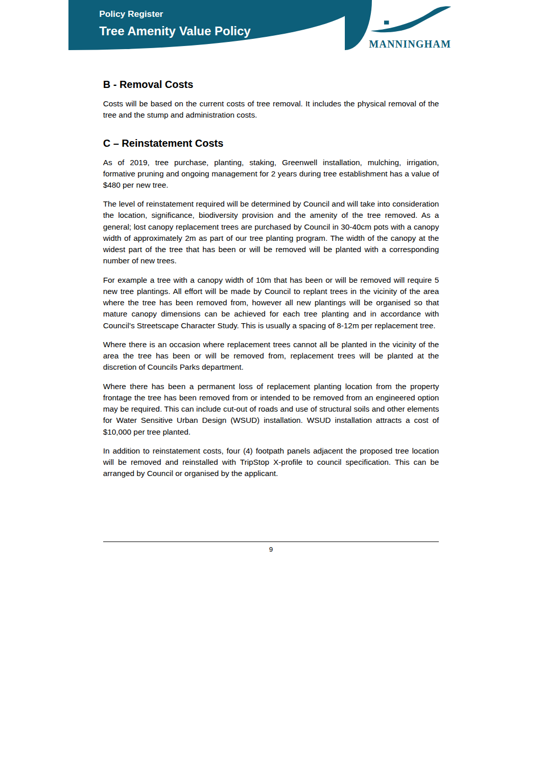Policy Register
Tree Amenity Value Policy
MANNINGHAM
B - Removal Costs
Costs will be based on the current costs of tree removal. It includes the physical removal of the tree and the stump and administration costs.
C – Reinstatement Costs
As of 2019, tree purchase, planting, staking, Greenwell installation, mulching, irrigation, formative pruning and ongoing management for 2 years during tree establishment has a value of $480 per new tree.
The level of reinstatement required will be determined by Council and will take into consideration the location, significance, biodiversity provision and the amenity of the tree removed. As a general; lost canopy replacement trees are purchased by Council in 30-40cm pots with a canopy width of approximately 2m as part of our tree planting program. The width of the canopy at the widest part of the tree that has been or will be removed will be planted with a corresponding number of new trees.
For example a tree with a canopy width of 10m that has been or will be removed will require 5 new tree plantings. All effort will be made by Council to replant trees in the vicinity of the area where the tree has been removed from, however all new plantings will be organised so that mature canopy dimensions can be achieved for each tree planting and in accordance with Council’s Streetscape Character Study. This is usually a spacing of 8-12m per replacement tree.
Where there is an occasion where replacement trees cannot all be planted in the vicinity of the area the tree has been or will be removed from, replacement trees will be planted at the discretion of Councils Parks department.
Where there has been a permanent loss of replacement planting location from the property frontage the tree has been removed from or intended to be removed from an engineered option may be required. This can include cut-out of roads and use of structural soils and other elements for Water Sensitive Urban Design (WSUD) installation. WSUD installation attracts a cost of $10,000 per tree planted.
In addition to reinstatement costs, four (4) footpath panels adjacent the proposed tree location will be removed and reinstalled with TripStop X-profile to council specification. This can be arranged by Council or organised by the applicant.
9